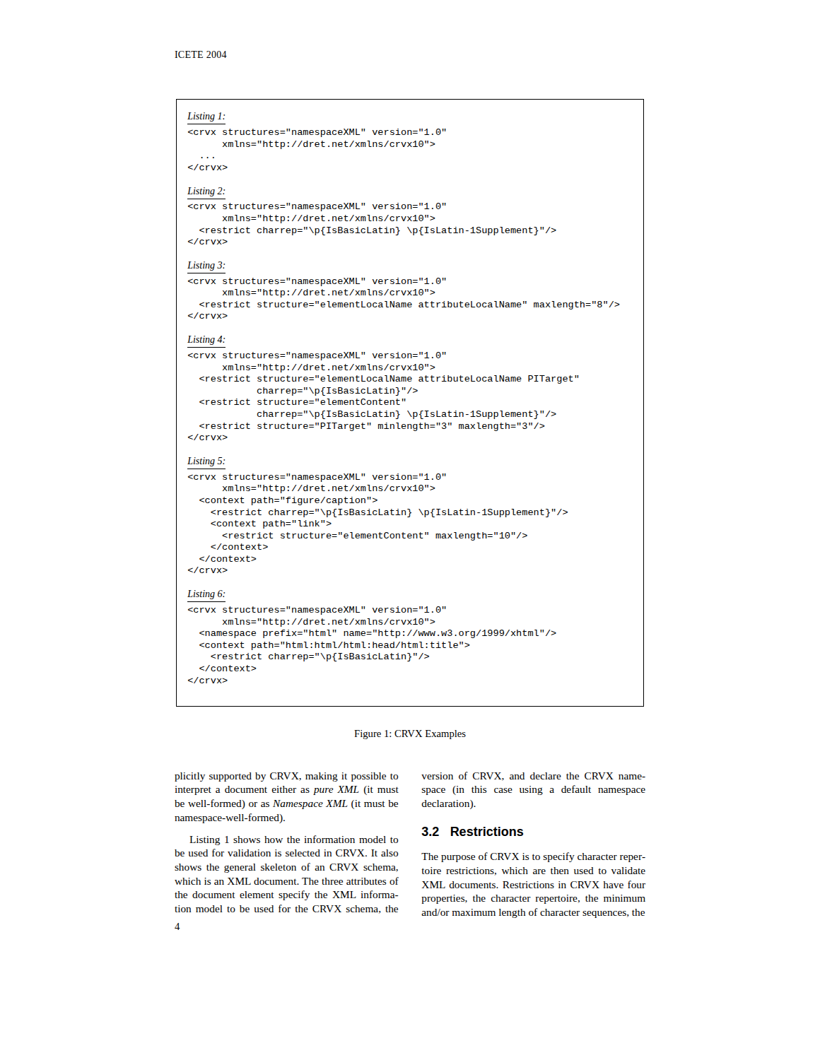ICETE 2004
Listing 1:
<crvx structures="namespaceXML" version="1.0"
      xmlns="http://dret.net/xmlns/crvx10">
  ...
</crvx>
Listing 2:
<crvx structures="namespaceXML" version="1.0"
      xmlns="http://dret.net/xmlns/crvx10">
  <restrict charrep="\p{IsBasicLatin} \p{IsLatin-1Supplement}"/>
</crvx>
Listing 3:
<crvx structures="namespaceXML" version="1.0"
      xmlns="http://dret.net/xmlns/crvx10">
  <restrict structure="elementLocalName attributeLocalName" maxlength="8"/>
</crvx>
Listing 4:
<crvx structures="namespaceXML" version="1.0"
      xmlns="http://dret.net/xmlns/crvx10">
  <restrict structure="elementLocalName attributeLocalName PITarget"
            charrep="\p{IsBasicLatin}"/>
  <restrict structure="elementContent"
            charrep="\p{IsBasicLatin} \p{IsLatin-1Supplement}"/>
  <restrict structure="PITarget" minlength="3" maxlength="3"/>
</crvx>
Listing 5:
<crvx structures="namespaceXML" version="1.0"
      xmlns="http://dret.net/xmlns/crvx10">
  <context path="figure/caption">
    <restrict charrep="\p{IsBasicLatin} \p{IsLatin-1Supplement}"/>
    <context path="link">
      <restrict structure="elementContent" maxlength="10"/>
    </context>
  </context>
</crvx>
Listing 6:
<crvx structures="namespaceXML" version="1.0"
      xmlns="http://dret.net/xmlns/crvx10">
  <namespace prefix="html" name="http://www.w3.org/1999/xhtml"/>
  <context path="html:html/html:head/html:title">
    <restrict charrep="\p{IsBasicLatin}"/>
  </context>
</crvx>
Figure 1: CRVX Examples
plicitly supported by CRVX, making it possible to interpret a document either as pure XML (it must be well-formed) or as Namespace XML (it must be namespace-well-formed).
Listing 1 shows how the information model to be used for validation is selected in CRVX. It also shows the general skeleton of an CRVX schema, which is an XML document. The three attributes of the document element specify the XML information model to be used for the CRVX schema, the version of CRVX, and declare the CRVX namespace (in this case using a default namespace declaration).
3.2 Restrictions
The purpose of CRVX is to specify character repertoire restrictions, which are then used to validate XML documents. Restrictions in CRVX have four properties, the character repertoire, the minimum and/or maximum length of character sequences, the
4